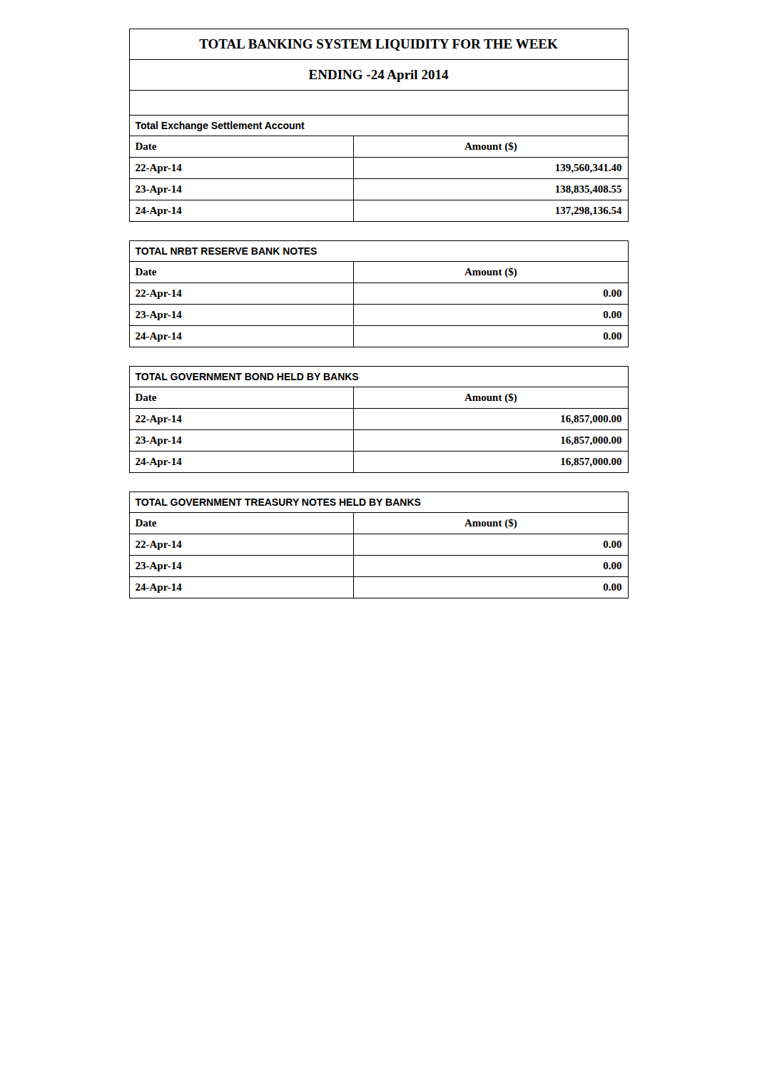| TOTAL BANKING SYSTEM LIQUIDITY FOR THE WEEK |
| ENDING -24 April 2014 |
| Total Exchange Settlement Account |
| Date | Amount ($) |
| 22-Apr-14 | 139,560,341.40 |
| 23-Apr-14 | 138,835,408.55 |
| 24-Apr-14 | 137,298,136.54 |
| TOTAL NRBT RESERVE BANK NOTES |
| Date | Amount ($) |
| 22-Apr-14 | 0.00 |
| 23-Apr-14 | 0.00 |
| 24-Apr-14 | 0.00 |
| TOTAL GOVERNMENT BOND HELD BY BANKS |
| Date | Amount ($) |
| 22-Apr-14 | 16,857,000.00 |
| 23-Apr-14 | 16,857,000.00 |
| 24-Apr-14 | 16,857,000.00 |
| TOTAL GOVERNMENT TREASURY NOTES HELD BY BANKS |
| Date | Amount ($) |
| 22-Apr-14 | 0.00 |
| 23-Apr-14 | 0.00 |
| 24-Apr-14 | 0.00 |